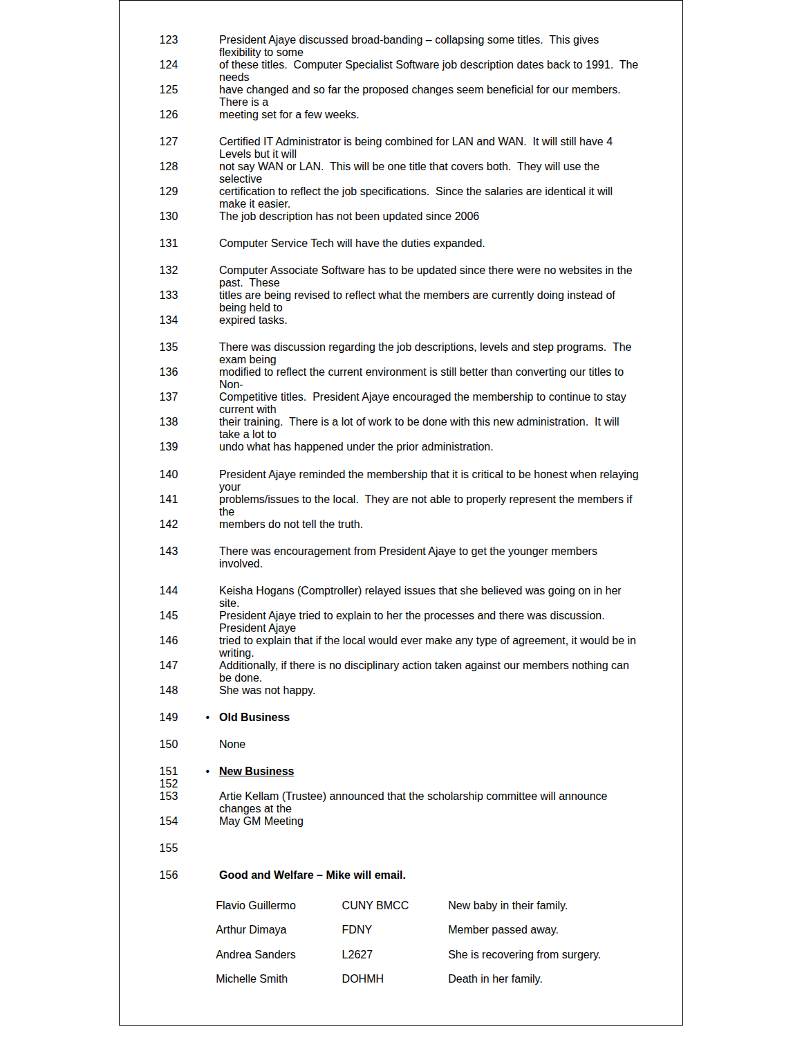| 123 | | President Ajaye discussed broad-banding – collapsing some titles. This gives flexibility to some |
| 124 | | of these titles. Computer Specialist Software job description dates back to 1991. The needs |
| 125 | | have changed and so far the proposed changes seem beneficial for our members. There is a |
| 126 | | meeting set for a few weeks. |
| 127 | | Certified IT Administrator is being combined for LAN and WAN. It will still have 4 Levels but it will |
| 128 | | not say WAN or LAN. This will be one title that covers both. They will use the selective |
| 129 | | certification to reflect the job specifications. Since the salaries are identical it will make it easier. |
| 130 | | The job description has not been updated since 2006 |
| 131 | | Computer Service Tech will have the duties expanded. |
| 132 | | Computer Associate Software has to be updated since there were no websites in the past. These |
| 133 | | titles are being revised to reflect what the members are currently doing instead of being held to |
| 134 | | expired tasks. |
| 135 | | There was discussion regarding the job descriptions, levels and step programs. The exam being |
| 136 | | modified to reflect the current environment is still better than converting our titles to Non- |
| 137 | | Competitive titles. President Ajaye encouraged the membership to continue to stay current with |
| 138 | | their training. There is a lot of work to be done with this new administration. It will take a lot to |
| 139 | | undo what has happened under the prior administration. |
| 140 | | President Ajaye reminded the membership that it is critical to be honest when relaying your |
| 141 | | problems/issues to the local. They are not able to properly represent the members if the |
| 142 | | members do not tell the truth. |
| 143 | | There was encouragement from President Ajaye to get the younger members involved. |
| 144 | | Keisha Hogans (Comptroller) relayed issues that she believed was going on in her site. |
| 145 | | President Ajaye tried to explain to her the processes and there was discussion. President Ajaye |
| 146 | | tried to explain that if the local would ever make any type of agreement, it would be in writing. |
| 147 | | Additionally, if there is no disciplinary action taken against our members nothing can be done. |
| 148 | | She was not happy. |
| 149 | • | Old Business |
| 150 | | None |
| 151 | • | New Business |
| 152 | | |
| 153 | | Artie Kellam (Trustee) announced that the scholarship committee will announce changes at the |
| 154 | | May GM Meeting |
| 155 | | |
| 156 | | Good and Welfare – Mike will email. |
| Flavio Guillermo | CUNY BMCC | New baby in their family. |
| Arthur Dimaya | FDNY | Member passed away. |
| Andrea Sanders | L2627 | She is recovering from surgery. |
| Michelle Smith | DOHMH | Death in her family. |